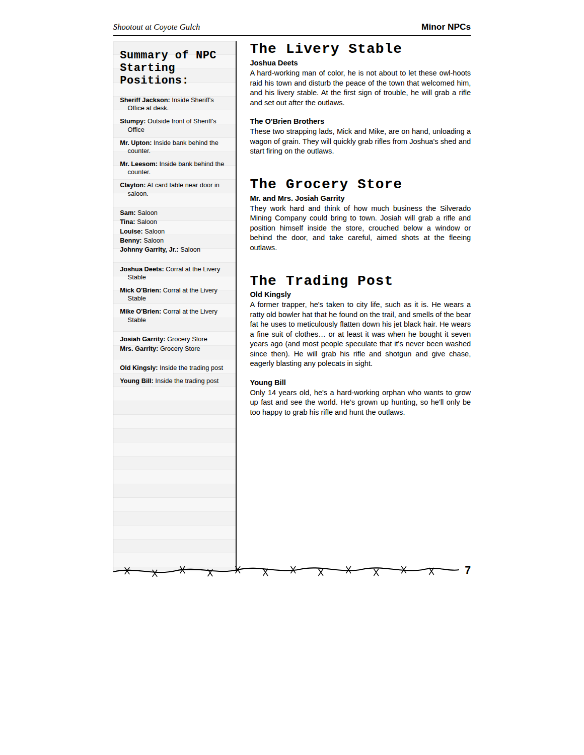Shootout at Coyote Gulch
Minor NPCs
Summary of NPC
Starting Positions:
Sheriff Jackson: Inside Sheriff's Office at desk.
Stumpy: Outside front of Sheriff's Office
Mr. Upton: Inside bank behind the counter.
Mr. Leesom: Inside bank behind the counter.
Clayton: At card table near door in saloon.
Sam: Saloon
Tina: Saloon
Louise: Saloon
Benny: Saloon
Johnny Garrity, Jr.: Saloon
Joshua Deets: Corral at the Livery Stable
Mick O'Brien: Corral at the Livery Stable
Mike O'Brien: Corral at the Livery Stable
Josiah Garrity: Grocery Store
Mrs. Garrity: Grocery Store
Old Kingsly: Inside the trading post
Young Bill: Inside the trading post
The Livery Stable
Joshua Deets
A hard-working man of color, he is not about to let these owl-hoots raid his town and disturb the peace of the town that welcomed him, and his livery stable. At the first sign of trouble, he will grab a rifle and set out after the outlaws.
The O'Brien Brothers
These two strapping lads, Mick and Mike, are on hand, unloading a wagon of grain. They will quickly grab rifles from Joshua's shed and start firing on the outlaws.
The Grocery Store
Mr. and Mrs. Josiah Garrity
They work hard and think of how much business the Silverado Mining Company could bring to town. Josiah will grab a rifle and position himself inside the store, crouched below a window or behind the door, and take careful, aimed shots at the fleeing outlaws.
The Trading Post
Old Kingsly
A former trapper, he's taken to city life, such as it is. He wears a ratty old bowler hat that he found on the trail, and smells of the bear fat he uses to meticulously flatten down his jet black hair. He wears a fine suit of clothes… or at least it was when he bought it seven years ago (and most people speculate that it's never been washed since then). He will grab his rifle and shotgun and give chase, eagerly blasting any polecats in sight.
Young Bill
Only 14 years old, he's a hard-working orphan who wants to grow up fast and see the world. He's grown up hunting, so he'll only be too happy to grab his rifle and hunt the outlaws.
7